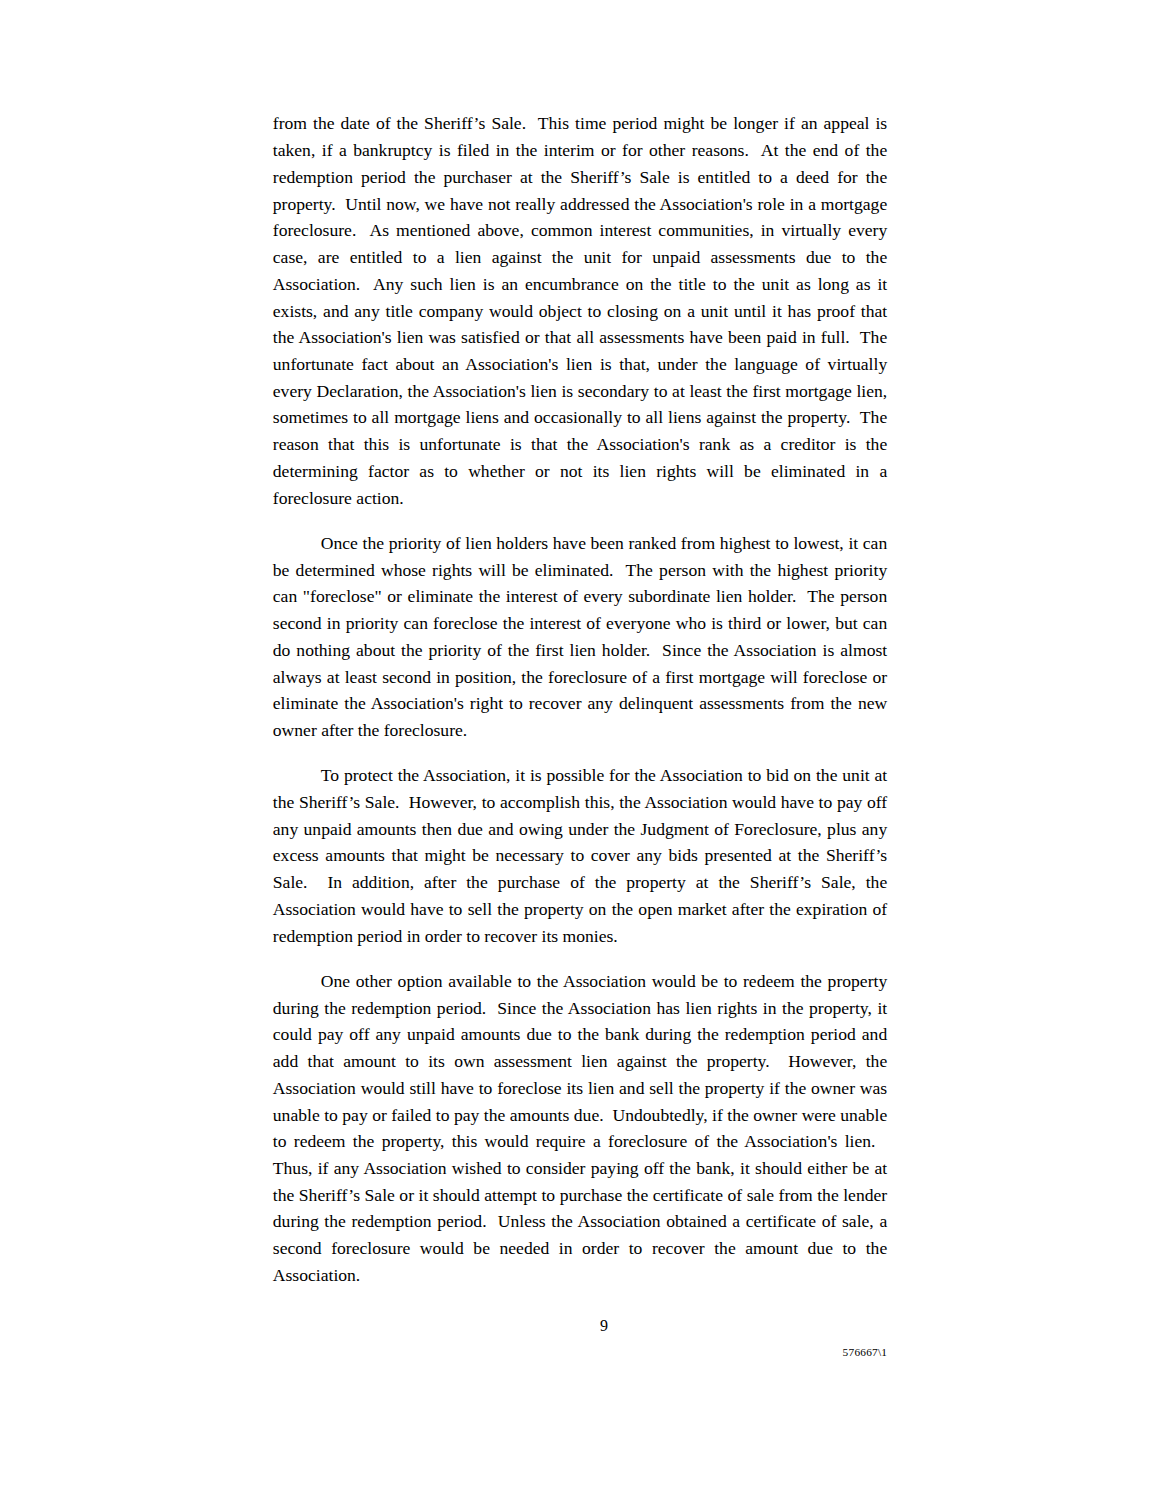from the date of the Sheriff’s Sale. This time period might be longer if an appeal is taken, if a bankruptcy is filed in the interim or for other reasons. At the end of the redemption period the purchaser at the Sheriff’s Sale is entitled to a deed for the property. Until now, we have not really addressed the Association's role in a mortgage foreclosure. As mentioned above, common interest communities, in virtually every case, are entitled to a lien against the unit for unpaid assessments due to the Association. Any such lien is an encumbrance on the title to the unit as long as it exists, and any title company would object to closing on a unit until it has proof that the Association's lien was satisfied or that all assessments have been paid in full. The unfortunate fact about an Association's lien is that, under the language of virtually every Declaration, the Association's lien is secondary to at least the first mortgage lien, sometimes to all mortgage liens and occasionally to all liens against the property. The reason that this is unfortunate is that the Association's rank as a creditor is the determining factor as to whether or not its lien rights will be eliminated in a foreclosure action.
Once the priority of lien holders have been ranked from highest to lowest, it can be determined whose rights will be eliminated. The person with the highest priority can "foreclose" or eliminate the interest of every subordinate lien holder. The person second in priority can foreclose the interest of everyone who is third or lower, but can do nothing about the priority of the first lien holder. Since the Association is almost always at least second in position, the foreclosure of a first mortgage will foreclose or eliminate the Association's right to recover any delinquent assessments from the new owner after the foreclosure.
To protect the Association, it is possible for the Association to bid on the unit at the Sheriff’s Sale. However, to accomplish this, the Association would have to pay off any unpaid amounts then due and owing under the Judgment of Foreclosure, plus any excess amounts that might be necessary to cover any bids presented at the Sheriff’s Sale. In addition, after the purchase of the property at the Sheriff’s Sale, the Association would have to sell the property on the open market after the expiration of redemption period in order to recover its monies.
One other option available to the Association would be to redeem the property during the redemption period. Since the Association has lien rights in the property, it could pay off any unpaid amounts due to the bank during the redemption period and add that amount to its own assessment lien against the property. However, the Association would still have to foreclose its lien and sell the property if the owner was unable to pay or failed to pay the amounts due. Undoubtedly, if the owner were unable to redeem the property, this would require a foreclosure of the Association's lien. Thus, if any Association wished to consider paying off the bank, it should either be at the Sheriff’s Sale or it should attempt to purchase the certificate of sale from the lender during the redemption period. Unless the Association obtained a certificate of sale, a second foreclosure would be needed in order to recover the amount due to the Association.
9
576667\1